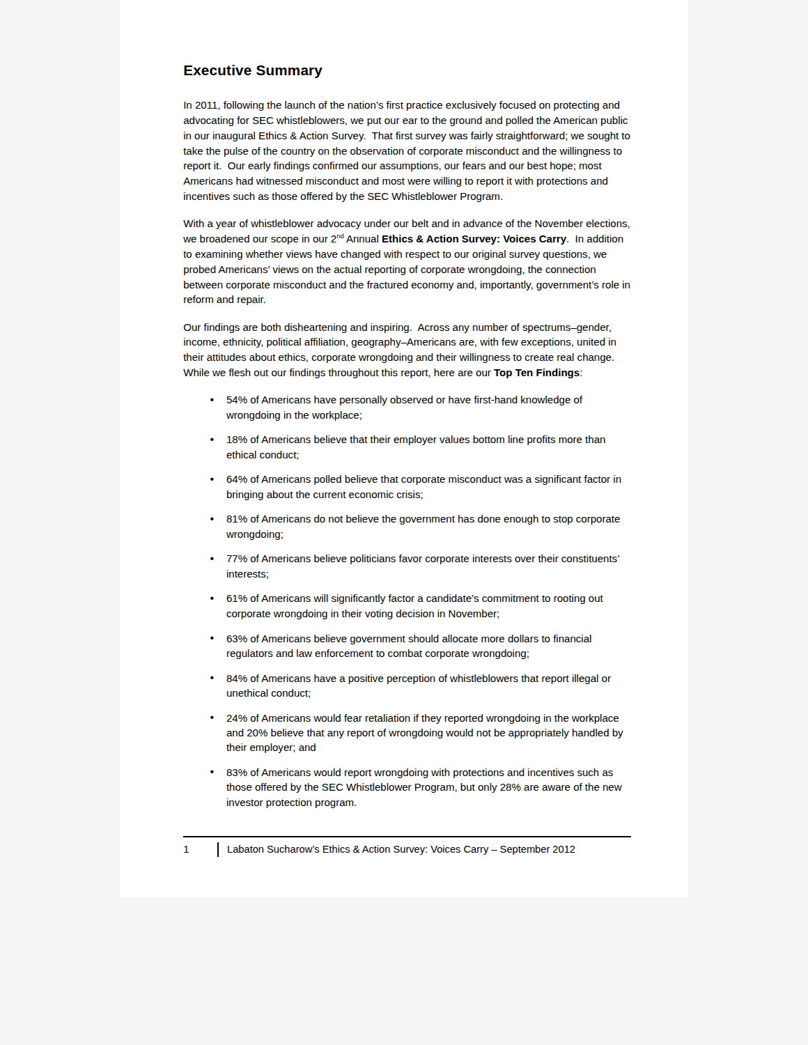Executive Summary
In 2011, following the launch of the nation’s first practice exclusively focused on protecting and advocating for SEC whistleblowers, we put our ear to the ground and polled the American public in our inaugural Ethics & Action Survey. That first survey was fairly straightforward; we sought to take the pulse of the country on the observation of corporate misconduct and the willingness to report it. Our early findings confirmed our assumptions, our fears and our best hope; most Americans had witnessed misconduct and most were willing to report it with protections and incentives such as those offered by the SEC Whistleblower Program.
With a year of whistleblower advocacy under our belt and in advance of the November elections, we broadened our scope in our 2nd Annual Ethics & Action Survey: Voices Carry. In addition to examining whether views have changed with respect to our original survey questions, we probed Americans’ views on the actual reporting of corporate wrongdoing, the connection between corporate misconduct and the fractured economy and, importantly, government’s role in reform and repair.
Our findings are both disheartening and inspiring. Across any number of spectrums–gender, income, ethnicity, political affiliation, geography–Americans are, with few exceptions, united in their attitudes about ethics, corporate wrongdoing and their willingness to create real change. While we flesh out our findings throughout this report, here are our Top Ten Findings:
54% of Americans have personally observed or have first-hand knowledge of wrongdoing in the workplace;
18% of Americans believe that their employer values bottom line profits more than ethical conduct;
64% of Americans polled believe that corporate misconduct was a significant factor in bringing about the current economic crisis;
81% of Americans do not believe the government has done enough to stop corporate wrongdoing;
77% of Americans believe politicians favor corporate interests over their constituents’ interests;
61% of Americans will significantly factor a candidate’s commitment to rooting out corporate wrongdoing in their voting decision in November;
63% of Americans believe government should allocate more dollars to financial regulators and law enforcement to combat corporate wrongdoing;
84% of Americans have a positive perception of whistleblowers that report illegal or unethical conduct;
24% of Americans would fear retaliation if they reported wrongdoing in the workplace and 20% believe that any report of wrongdoing would not be appropriately handled by their employer; and
83% of Americans would report wrongdoing with protections and incentives such as those offered by the SEC Whistleblower Program, but only 28% are aware of the new investor protection program.
1
Labaton Sucharow’s Ethics & Action Survey: Voices Carry – September 2012